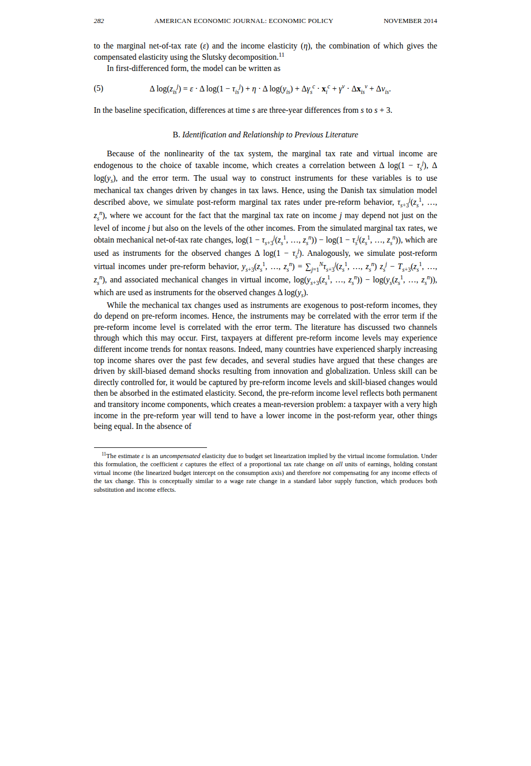282 AMERICAN ECONOMIC JOURNAL: ECONOMIC POLICY NOVEMBER 2014
to the marginal net-of-tax rate (ε) and the income elasticity (η), the combination of which gives the compensated elasticity using the Slutsky decomposition.11
In first-differenced form, the model can be written as
(5) Δ log(zisj) = ε · Δ log(1 − τisj) + η · Δ log(yis) + Δγsc · xic + γv · Δxisv + Δνis.
In the baseline specification, differences at time s are three-year differences from s to s + 3.
B. Identification and Relationship to Previous Literature
Because of the nonlinearity of the tax system, the marginal tax rate and virtual income are endogenous to the choice of taxable income, which creates a correlation between Δ log(1 − τsj), Δ log(ys), and the error term. The usual way to construct instruments for these variables is to use mechanical tax changes driven by changes in tax laws. Hence, using the Danish tax simulation model described above, we simulate post-reform marginal tax rates under pre-reform behavior, τs+3j(zs1, …, zsn), where we account for the fact that the marginal tax rate on income j may depend not just on the level of income j but also on the levels of the other incomes. From the simulated marginal tax rates, we obtain mechanical net-of-tax rate changes, log(1 − τs+3j(zs1, …, zsn)) − log(1 − τsj(zs1, …, zsn)), which are used as instruments for the observed changes Δ log(1 − τsj). Analogously, we simulate post-reform virtual incomes under pre-reform behavior, ys+3(zs1, …, zsn) = ∑j=1Nτs+3j(zs1, …, zsn) zsj − Ts+3(zs1, …, zsn), and associated mechanical changes in virtual income, log(ys+3(zs1, …, zsn)) − log(ys(zs1, …, zsn)), which are used as instruments for the observed changes Δ log(ys).
While the mechanical tax changes used as instruments are exogenous to post-reform incomes, they do depend on pre-reform incomes. Hence, the instruments may be correlated with the error term if the pre-reform income level is correlated with the error term. The literature has discussed two channels through which this may occur. First, taxpayers at different pre-reform income levels may experience different income trends for nontax reasons. Indeed, many countries have experienced sharply increasing top income shares over the past few decades, and several studies have argued that these changes are driven by skill-biased demand shocks resulting from innovation and globalization. Unless skill can be directly controlled for, it would be captured by pre-reform income levels and skill-biased changes would then be absorbed in the estimated elasticity. Second, the pre-reform income level reflects both permanent and transitory income components, which creates a mean-reversion problem: a taxpayer with a very high income in the pre-reform year will tend to have a lower income in the post-reform year, other things being equal. In the absence of
11The estimate ε is an uncompensated elasticity due to budget set linearization implied by the virtual income formulation. Under this formulation, the coefficient ε captures the effect of a proportional tax rate change on all units of earnings, holding constant virtual income (the linearized budget intercept on the consumption axis) and therefore not compensating for any income effects of the tax change. This is conceptually similar to a wage rate change in a standard labor supply function, which produces both substitution and income effects.